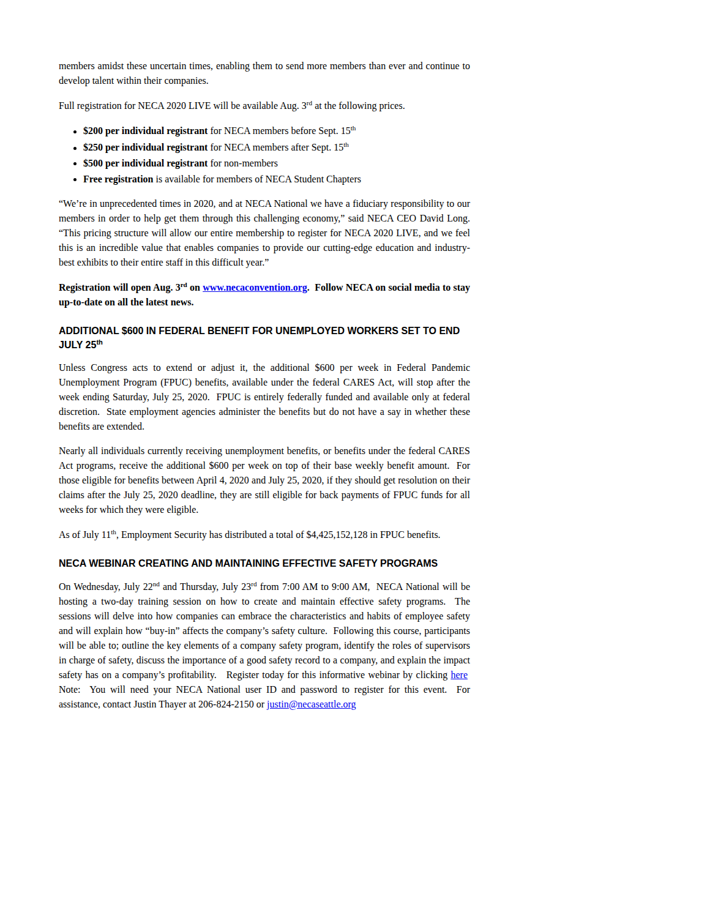members amidst these uncertain times, enabling them to send more members than ever and continue to develop talent within their companies.
Full registration for NECA 2020 LIVE will be available Aug. 3rd at the following prices.
$200 per individual registrant for NECA members before Sept. 15th
$250 per individual registrant for NECA members after Sept. 15th
$500 per individual registrant for non-members
Free registration is available for members of NECA Student Chapters
“We’re in unprecedented times in 2020, and at NECA National we have a fiduciary responsibility to our members in order to help get them through this challenging economy,” said NECA CEO David Long. “This pricing structure will allow our entire membership to register for NECA 2020 LIVE, and we feel this is an incredible value that enables companies to provide our cutting-edge education and industry-best exhibits to their entire staff in this difficult year.”
Registration will open Aug. 3rd on www.necaconvention.org. Follow NECA on social media to stay up-to-date on all the latest news.
ADDITIONAL $600 IN FEDERAL BENEFIT FOR UNEMPLOYED WORKERS SET TO END JULY 25th
Unless Congress acts to extend or adjust it, the additional $600 per week in Federal Pandemic Unemployment Program (FPUC) benefits, available under the federal CARES Act, will stop after the week ending Saturday, July 25, 2020. FPUC is entirely federally funded and available only at federal discretion. State employment agencies administer the benefits but do not have a say in whether these benefits are extended.
Nearly all individuals currently receiving unemployment benefits, or benefits under the federal CARES Act programs, receive the additional $600 per week on top of their base weekly benefit amount. For those eligible for benefits between April 4, 2020 and July 25, 2020, if they should get resolution on their claims after the July 25, 2020 deadline, they are still eligible for back payments of FPUC funds for all weeks for which they were eligible.
As of July 11th, Employment Security has distributed a total of $4,425,152,128 in FPUC benefits.
NECA WEBINAR CREATING AND MAINTAINING EFFECTIVE SAFETY PROGRAMS
On Wednesday, July 22nd and Thursday, July 23rd from 7:00 AM to 9:00 AM, NECA National will be hosting a two-day training session on how to create and maintain effective safety programs. The sessions will delve into how companies can embrace the characteristics and habits of employee safety and will explain how “buy-in” affects the company’s safety culture. Following this course, participants will be able to; outline the key elements of a company safety program, identify the roles of supervisors in charge of safety, discuss the importance of a good safety record to a company, and explain the impact safety has on a company’s profitability. Register today for this informative webinar by clicking here Note: You will need your NECA National user ID and password to register for this event. For assistance, contact Justin Thayer at 206-824-2150 or justin@necaseattle.org